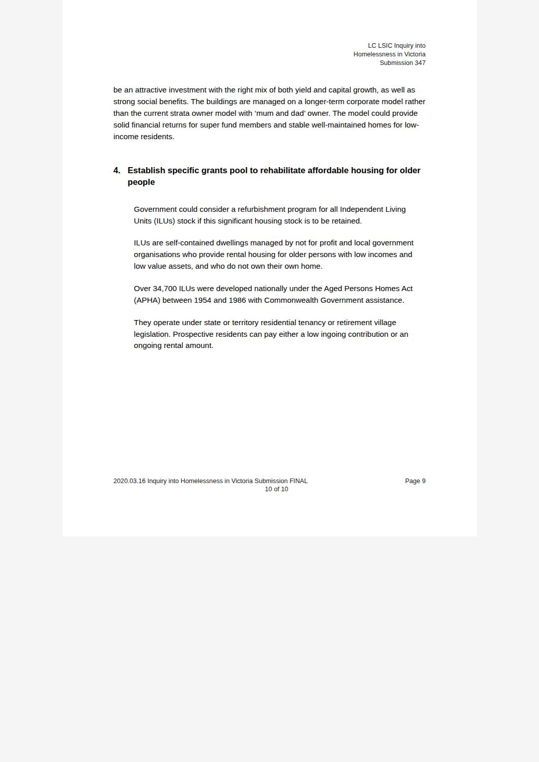LC LSIC Inquiry into
Homelessness in Victoria
Submission 347
be an attractive investment with the right mix of both yield and capital growth, as well as strong social benefits. The buildings are managed on a longer-term corporate model rather than the current strata owner model with ‘mum and dad’ owner. The model could provide solid financial returns for super fund members and stable well-maintained homes for low-income residents.
4.
Establish specific grants pool to rehabilitate affordable housing for older people
Government could consider a refurbishment program for all Independent Living Units (ILUs) stock if this significant housing stock is to be retained.
ILUs are self-contained dwellings managed by not for profit and local government organisations who provide rental housing for older persons with low incomes and low value assets, and who do not own their own home.
Over 34,700 ILUs were developed nationally under the Aged Persons Homes Act (APHA) between 1954 and 1986 with Commonwealth Government assistance.
They operate under state or territory residential tenancy or retirement village legislation. Prospective residents can pay either a low ingoing contribution or an ongoing rental amount.
2020.03.16 Inquiry into Homelessness in Victoria Submission FINAL Page 9
10 of 10